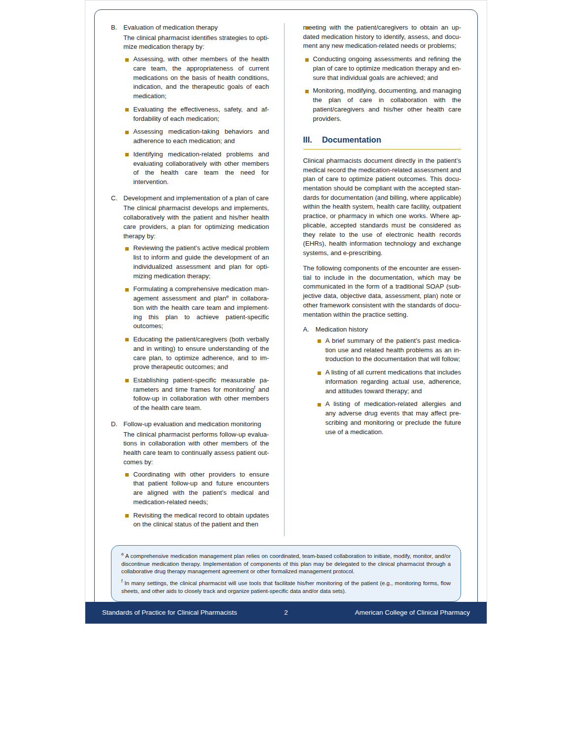B.
Evaluation of medication therapy
The clinical pharmacist identifies strategies to optimize medication therapy by:
Assessing, with other members of the health care team, the appropriateness of current medications on the basis of health conditions, indication, and the therapeutic goals of each medication;
Evaluating the effectiveness, safety, and affordability of each medication;
Assessing medication-taking behaviors and adherence to each medication; and
Identifying medication-related problems and evaluating collaboratively with other members of the health care team the need for intervention.
C.
Development and implementation of a plan of care
The clinical pharmacist develops and implements, collaboratively with the patient and his/her health care providers, a plan for optimizing medication therapy by:
Reviewing the patient’s active medical problem list to inform and guide the development of an individualized assessment and plan for optimizing medication therapy;
Formulating a comprehensive medication management assessment and plane in collaboration with the health care team and implementing this plan to achieve patient-specific outcomes;
Educating the patient/caregivers (both verbally and in writing) to ensure understanding of the care plan, to optimize adherence, and to improve therapeutic outcomes; and
Establishing patient-specific measurable parameters and time frames for monitoringf and follow-up in collaboration with other members of the health care team.
D.
Follow-up evaluation and medication monitoring
The clinical pharmacist performs follow-up evaluations in collaboration with other members of the health care team to continually assess patient outcomes by:
Coordinating with other providers to ensure that patient follow-up and future encounters are aligned with the patient’s medical and medication-related needs;
Revisiting the medical record to obtain updates on the clinical status of the patient and then
meeting with the patient/caregivers to obtain an updated medication history to identify, assess, and document any new medication-related needs or problems;
Conducting ongoing assessments and refining the plan of care to optimize medication therapy and ensure that individual goals are achieved; and
Monitoring, modifying, documenting, and managing the plan of care in collaboration with the patient/caregivers and his/her other health care providers.
III. Documentation
Clinical pharmacists document directly in the patient’s medical record the medication-related assessment and plan of care to optimize patient outcomes. This documentation should be compliant with the accepted standards for documentation (and billing, where applicable) within the health system, health care facility, outpatient practice, or pharmacy in which one works. Where applicable, accepted standards must be considered as they relate to the use of electronic health records (EHRs), health information technology and exchange systems, and e-prescribing.
The following components of the encounter are essential to include in the documentation, which may be communicated in the form of a traditional SOAP (subjective data, objective data, assessment, plan) note or other framework consistent with the standards of documentation within the practice setting.
A.
Medication history
A brief summary of the patient’s past medication use and related health problems as an introduction to the documentation that will follow;
A listing of all current medications that includes information regarding actual use, adherence, and attitudes toward therapy; and
A listing of medication-related allergies and any adverse drug events that may affect prescribing and monitoring or preclude the future use of a medication.
e A comprehensive medication management plan relies on coordinated, team-based collaboration to initiate, modify, monitor, and/or discontinue medication therapy. Implementation of components of this plan may be delegated to the clinical pharmacist through a collaborative drug therapy management agreement or other formalized management protocol.
f In many settings, the clinical pharmacist will use tools that facilitate his/her monitoring of the patient (e.g., monitoring forms, flow sheets, and other aids to closely track and organize patient-specific data and/or data sets).
Standards of Practice for Clinical Pharmacists
2
American College of Clinical Pharmacy